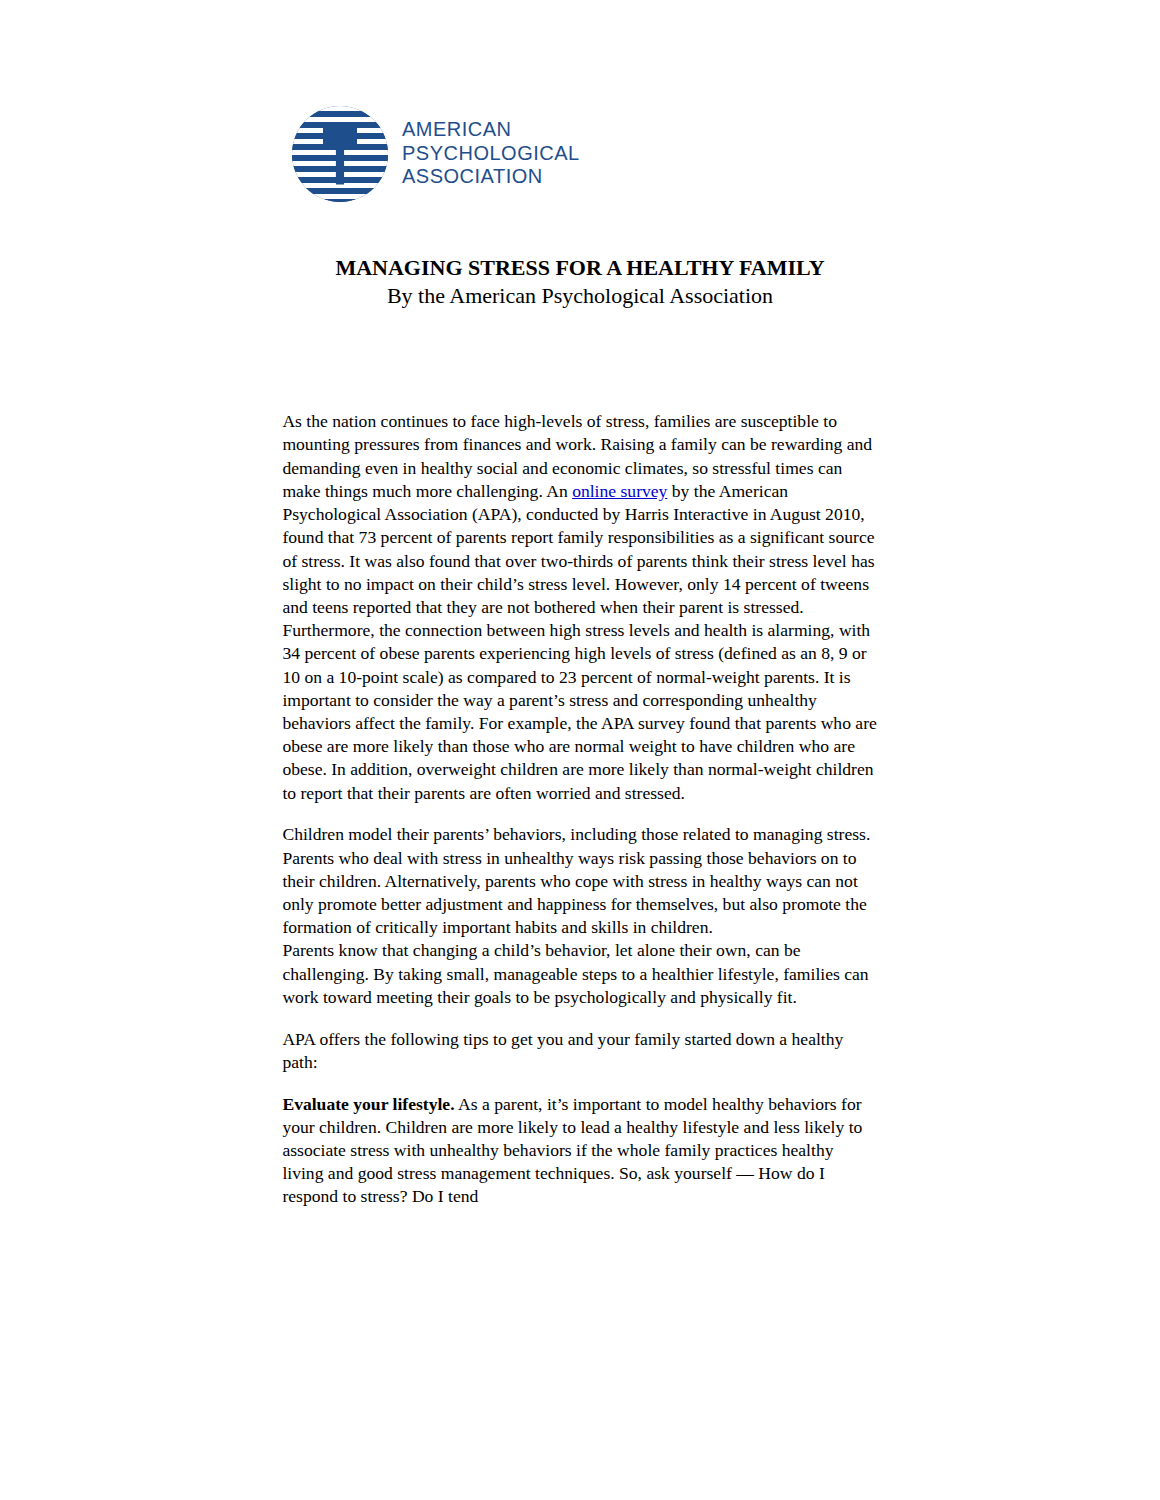American Psychological Association
MANAGING STRESS FOR A HEALTHY FAMILY By the American Psychological Association
As the nation continues to face high-levels of stress, families are susceptible to mounting pressures from finances and work. Raising a family can be rewarding and demanding even in healthy social and economic climates, so stressful times can make things much more challenging. An online survey by the American Psychological Association (APA), conducted by Harris Interactive in August 2010, found that 73 percent of parents report family responsibilities as a significant source of stress. It was also found that over two-thirds of parents think their stress level has slight to no impact on their child’s stress level. However, only 14 percent of tweens and teens reported that they are not bothered when their parent is stressed. Furthermore, the connection between high stress levels and health is alarming, with 34 percent of obese parents experiencing high levels of stress (defined as an 8, 9 or 10 on a 10-point scale) as compared to 23 percent of normal-weight parents. It is important to consider the way a parent’s stress and corresponding unhealthy behaviors affect the family. For example, the APA survey found that parents who are obese are more likely than those who are normal weight to have children who are obese. In addition, overweight children are more likely than normal-weight children to report that their parents are often worried and stressed.
Children model their parents’ behaviors, including those related to managing stress. Parents who deal with stress in unhealthy ways risk passing those behaviors on to their children. Alternatively, parents who cope with stress in healthy ways can not only promote better adjustment and happiness for themselves, but also promote the formation of critically important habits and skills in children.
Parents know that changing a child’s behavior, let alone their own, can be challenging. By taking small, manageable steps to a healthier lifestyle, families can work toward meeting their goals to be psychologically and physically fit.
APA offers the following tips to get you and your family started down a healthy path:
Evaluate your lifestyle. As a parent, it’s important to model healthy behaviors for your children. Children are more likely to lead a healthy lifestyle and less likely to associate stress with unhealthy behaviors if the whole family practices healthy living and good stress management techniques. So, ask yourself — How do I respond to stress? Do I tend